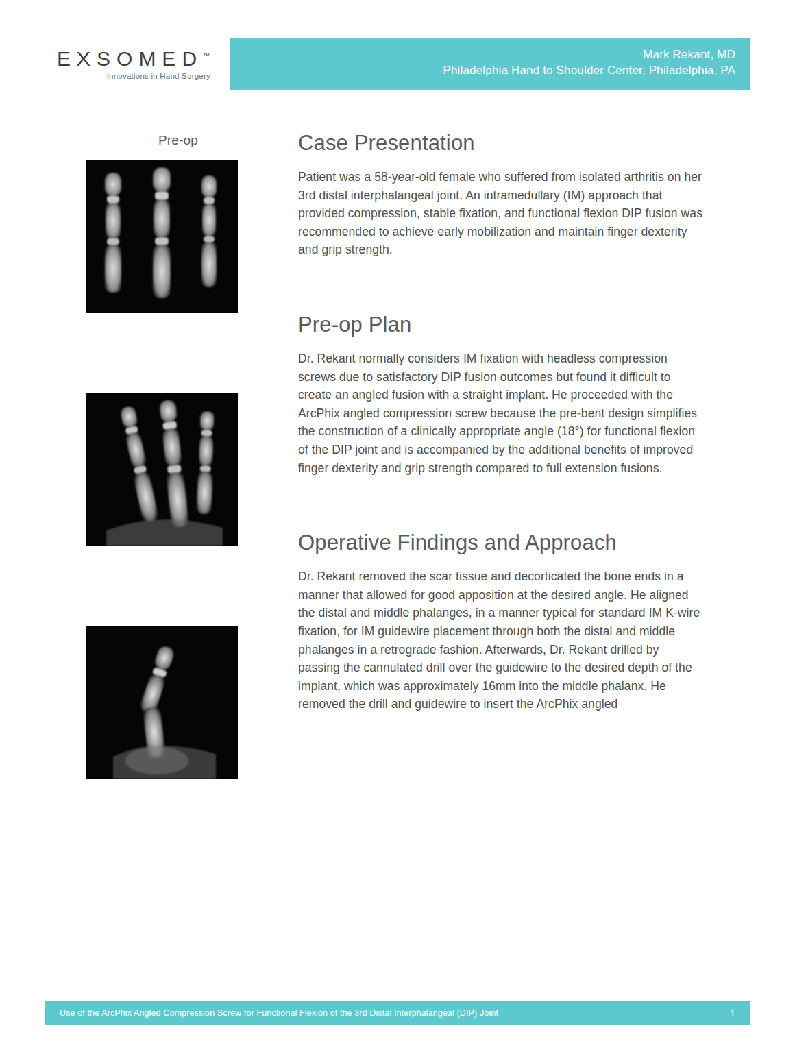EXSOMED™
Innovations in Hand Surgery
Mark Rekant, MD
Philadelphia Hand to Shoulder Center, Philadelphia, PA
Pre-op
Case Presentation
Patient was a 58-year-old female who suffered from isolated arthritis on her 3rd distal interphalangeal joint. An intramedullary (IM) approach that provided compression, stable fixation, and functional flexion DIP fusion was recommended to achieve early mobilization and maintain finger dexterity and grip strength.
Pre-op Plan
Dr. Rekant normally considers IM fixation with headless compression screws due to satisfactory DIP fusion outcomes but found it difficult to create an angled fusion with a straight implant. He proceeded with the ArcPhix angled compression screw because the pre-bent design simplifies the construction of a clinically appropriate angle (18°) for functional flexion of the DIP joint and is accompanied by the additional benefits of improved finger dexterity and grip strength compared to full extension fusions.
Operative Findings and Approach
Dr. Rekant removed the scar tissue and decorticated the bone ends in a manner that allowed for good apposition at the desired angle. He aligned the distal and middle phalanges, in a manner typical for standard IM K-wire fixation, for IM guidewire placement through both the distal and middle phalanges in a retrograde fashion. Afterwards, Dr. Rekant drilled by passing the cannulated drill over the guidewire to the desired depth of the implant, which was approximately 16mm into the middle phalanx. He removed the drill and guidewire to insert the ArcPhix angled
Use of the ArcPhix Angled Compression Screw for Functional Flexion of the 3rd Distal Interphalangeal (DIP) Joint
1